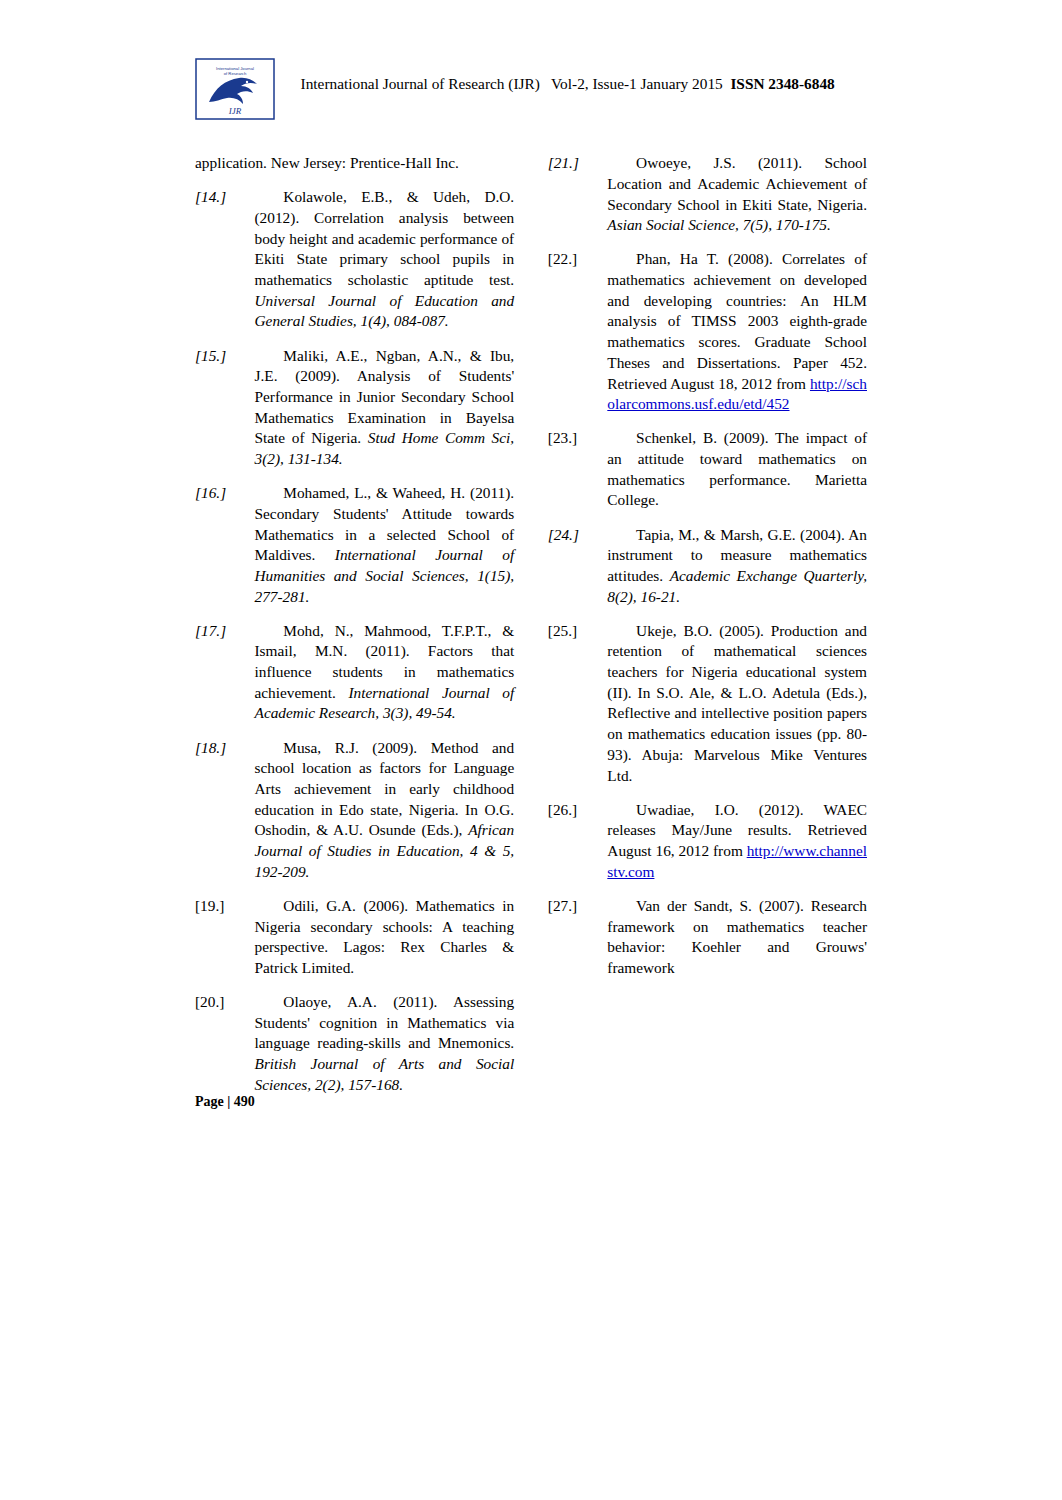International Journal of Research IJR
International Journal of Research (IJR) Vol-2, Issue-1 January 2015 ISSN 2348-6848
application. New Jersey: Prentice-Hall Inc.
[14.]
Kolawole, E.B., & Udeh, D.O. (2012). Correlation analysis between body height and academic performance of Ekiti State primary school pupils in mathematics scholastic aptitude test. Universal Journal of Education and General Studies, 1(4), 084-087.
[15.]
Maliki, A.E., Ngban, A.N., & Ibu, J.E. (2009). Analysis of Students' Performance in Junior Secondary School Mathematics Examination in Bayelsa State of Nigeria. Stud Home Comm Sci, 3(2), 131-134.
[16.]
Mohamed, L., & Waheed, H. (2011). Secondary Students' Attitude towards Mathematics in a selected School of Maldives. International Journal of Humanities and Social Sciences, 1(15), 277-281.
[17.]
Mohd, N., Mahmood, T.F.P.T., & Ismail, M.N. (2011). Factors that influence students in mathematics achievement. International Journal of Academic Research, 3(3), 49-54.
[18.]
Musa, R.J. (2009). Method and school location as factors for Language Arts achievement in early childhood education in Edo state, Nigeria. In O.G. Oshodin, & A.U. Osunde (Eds.), African Journal of Studies in Education, 4 & 5, 192-209.
[19.]
Odili, G.A. (2006). Mathematics in Nigeria secondary schools: A teaching perspective. Lagos: Rex Charles & Patrick Limited.
[20.]
Olaoye, A.A. (2011). Assessing Students' cognition in Mathematics via language reading-skills and Mnemonics. British Journal of Arts and Social Sciences, 2(2), 157-168.
[21.]
Owoeye, J.S. (2011). School Location and Academic Achievement of Secondary School in Ekiti State, Nigeria. Asian Social Science, 7(5), 170-175.
[22.]
Phan, Ha T. (2008). Correlates of mathematics achievement on developed and developing countries: An HLM analysis of TIMSS 2003 eighth-grade mathematics scores. Graduate School Theses and Dissertations. Paper 452. Retrieved August 18, 2012 from http://scholarcommons.usf.edu/etd/452
[23.]
Schenkel, B. (2009). The impact of an attitude toward mathematics on mathematics performance. Marietta College.
[24.]
Tapia, M., & Marsh, G.E. (2004). An instrument to measure mathematics attitudes. Academic Exchange Quarterly, 8(2), 16-21.
[25.]
Ukeje, B.O. (2005). Production and retention of mathematical sciences teachers for Nigeria educational system (II). In S.O. Ale, & L.O. Adetula (Eds.), Reflective and intellective position papers on mathematics education issues (pp. 80-93). Abuja: Marvelous Mike Ventures Ltd.
[26.]
Uwadiae, I.O. (2012). WAEC releases May/June results. Retrieved August 16, 2012 from http://www.channelstv.com
[27.]
Van der Sandt, S. (2007). Research framework on mathematics teacher behavior: Koehler and Grouws' framework
Page | 490